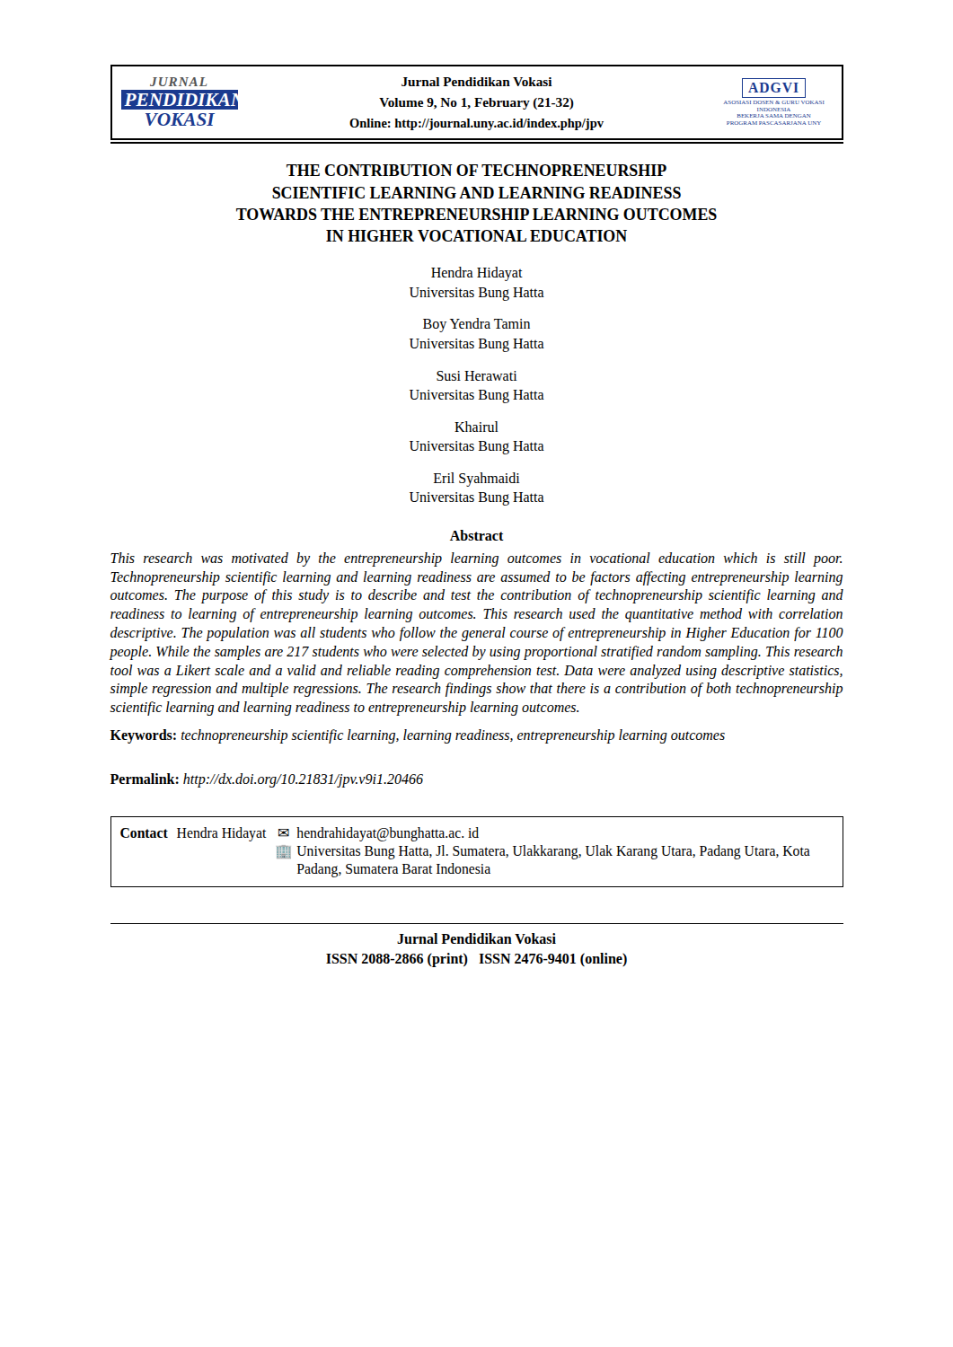JURNAL PENDIDIKAN VOKASI
Jurnal Pendidikan Vokasi
Volume 9, No 1, February (21-32)
Online: http://journal.uny.ac.id/index.php/jpv
ADGVI ASOSIASI DOSEN & GURU VOKASI INDONESIA
BEKERJA SAMA DENGAN
PROGRAM PASCASARJANA UNY
The Contribution of Technopreneurship
Scientific Learning and Learning Readiness
Towards the Entrepreneurship Learning Outcomes
in Higher Vocational Education
Hendra Hidayat Universitas Bung Hatta
Boy Yendra Tamin Universitas Bung Hatta
Susi Herawati Universitas Bung Hatta
Khairul Universitas Bung Hatta
Eril Syahmaidi Universitas Bung Hatta
Abstract
This research was motivated by the entrepreneurship learning outcomes in vocational education which is still poor. Technopreneurship scientific learning and learning readiness are assumed to be factors affecting entrepreneurship learning outcomes. The purpose of this study is to describe and test the contribution of technopreneurship scientific learning and readiness to learning of entrepreneurship learning outcomes. This research used the quantitative method with correlation descriptive. The population was all students who follow the general course of entrepreneurship in Higher Education for 1100 people. While the samples are 217 students who were selected by using proportional stratified random sampling. This research tool was a Likert scale and a valid and reliable reading comprehension test. Data were analyzed using descriptive statistics, simple regression and multiple regressions. The research findings show that there is a contribution of both technopreneurship scientific learning and learning readiness to entrepreneurship learning outcomes.
Keywords: technopreneurship scientific learning, learning readiness, entrepreneurship learning outcomes
Permalink: http://dx.doi.org/10.21831/jpv.v9i1.20466
Contact Hendra Hidayat
✉hendrahidayat@bunghatta.ac. id
🏢Universitas Bung Hatta, Jl. Sumatera, Ulakkarang, Ulak Karang Utara, Padang Utara, Kota Padang, Sumatera Barat Indonesia
Jurnal Pendidikan Vokasi
ISSN 2088-2866 (print) ISSN 2476-9401 (online)